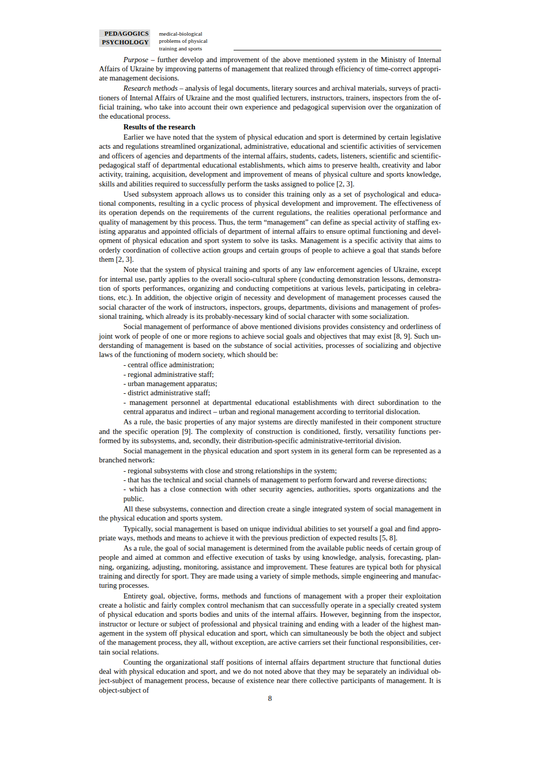PEDAGOGICS PSYCHOLOGY
medical-biological
problems of physical
training and sports
Purpose – further develop and improvement of the above mentioned system in the Ministry of Internal Affairs of Ukraine by improving patterns of management that realized through efficiency of time-correct appropriate management decisions.
Research methods – analysis of legal documents, literary sources and archival materials, surveys of practitioners of Internal Affairs of Ukraine and the most qualified lecturers, instructors, trainers, inspectors from the official training, who take into account their own experience and pedagogical supervision over the organization of the educational process.
Results of the research
Earlier we have noted that the system of physical education and sport is determined by certain legislative acts and regulations streamlined organizational, administrative, educational and scientific activities of servicemen and officers of agencies and departments of the internal affairs, students, cadets, listeners, scientific and scientific-pedagogical staff of departmental educational establishments, which aims to preserve health, creativity and labor activity, training, acquisition, development and improvement of means of physical culture and sports knowledge, skills and abilities required to successfully perform the tasks assigned to police [2, 3].
Used subsystem approach allows us to consider this training only as a set of psychological and educational components, resulting in a cyclic process of physical development and improvement. The effectiveness of its operation depends on the requirements of the current regulations, the realities operational performance and quality of management by this process. Thus, the term “management” can define as special activity of staffing existing apparatus and appointed officials of department of internal affairs to ensure optimal functioning and development of physical education and sport system to solve its tasks. Management is a specific activity that aims to orderly coordination of collective action groups and certain groups of people to achieve a goal that stands before them [2, 3].
Note that the system of physical training and sports of any law enforcement agencies of Ukraine, except for internal use, partly applies to the overall socio-cultural sphere (conducting demonstration lessons, demonstration of sports performances, organizing and conducting competitions at various levels, participating in celebrations, etc.). In addition, the objective origin of necessity and development of management processes caused the social character of the work of instructors, inspectors, groups, departments, divisions and management of professional training, which already is its probably-necessary kind of social character with some socialization.
Social management of performance of above mentioned divisions provides consistency and orderliness of joint work of people of one or more regions to achieve social goals and objectives that may exist [8, 9]. Such understanding of management is based on the substance of social activities, processes of socializing and objective laws of the functioning of modern society, which should be:
central office administration;
regional administrative staff;
urban management apparatus;
district administrative staff;
management personnel at departmental educational establishments with direct subordination to the central apparatus and indirect – urban and regional management according to territorial dislocation.
As a rule, the basic properties of any major systems are directly manifested in their component structure and the specific operation [9]. The complexity of construction is conditioned, firstly, versatility functions performed by its subsystems, and, secondly, their distribution-specific administrative-territorial division.
Social management in the physical education and sport system in its general form can be represented as a branched network:
regional subsystems with close and strong relationships in the system;
that has the technical and social channels of management to perform forward and reverse directions;
which has a close connection with other security agencies, authorities, sports organizations and the public.
All these subsystems, connection and direction create a single integrated system of social management in the physical education and sports system.
Typically, social management is based on unique individual abilities to set yourself a goal and find appropriate ways, methods and means to achieve it with the previous prediction of expected results [5, 8].
As a rule, the goal of social management is determined from the available public needs of certain group of people and aimed at common and effective execution of tasks by using knowledge, analysis, forecasting, planning, organizing, adjusting, monitoring, assistance and improvement. These features are typical both for physical training and directly for sport. They are made using a variety of simple methods, simple engineering and manufacturing processes.
Entirety goal, objective, forms, methods and functions of management with a proper their exploitation create a holistic and fairly complex control mechanism that can successfully operate in a specially created system of physical education and sports bodies and units of the internal affairs. However, beginning from the inspector, instructor or lecture or subject of professional and physical training and ending with a leader of the highest management in the system off physical education and sport, which can simultaneously be both the object and subject of the management process, they all, without exception, are active carriers set their functional responsibilities, certain social relations.
Counting the organizational staff positions of internal affairs department structure that functional duties deal with physical education and sport, and we do not noted above that they may be separately an individual object-subject of management process, because of existence near there collective participants of management. It is object-subject of
8